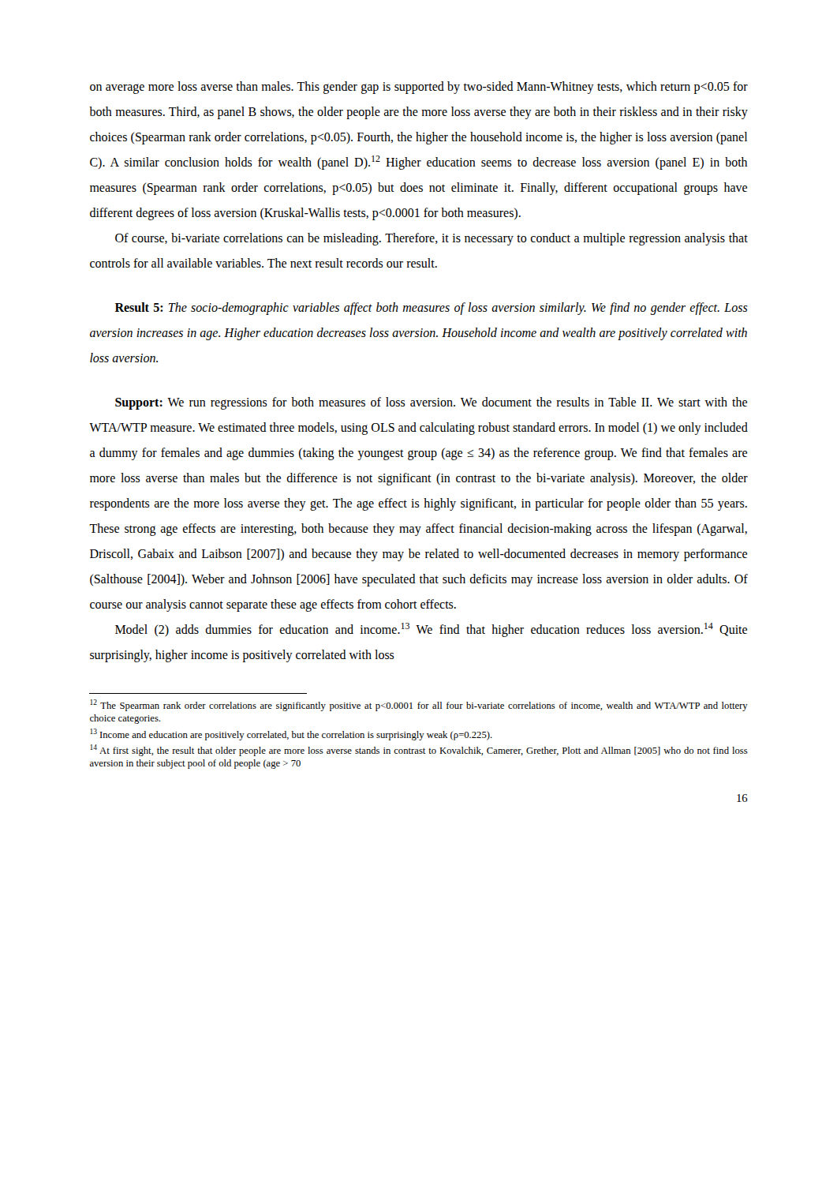on average more loss averse than males. This gender gap is supported by two-sided Mann-Whitney tests, which return p<0.05 for both measures. Third, as panel B shows, the older people are the more loss averse they are both in their riskless and in their risky choices (Spearman rank order correlations, p<0.05). Fourth, the higher the household income is, the higher is loss aversion (panel C). A similar conclusion holds for wealth (panel D).12 Higher education seems to decrease loss aversion (panel E) in both measures (Spearman rank order correlations, p<0.05) but does not eliminate it. Finally, different occupational groups have different degrees of loss aversion (Kruskal-Wallis tests, p<0.0001 for both measures).
Of course, bi-variate correlations can be misleading. Therefore, it is necessary to conduct a multiple regression analysis that controls for all available variables. The next result records our result.
Result 5: The socio-demographic variables affect both measures of loss aversion similarly. We find no gender effect. Loss aversion increases in age. Higher education decreases loss aversion. Household income and wealth are positively correlated with loss aversion.
Support: We run regressions for both measures of loss aversion. We document the results in Table II. We start with the WTA/WTP measure. We estimated three models, using OLS and calculating robust standard errors. In model (1) we only included a dummy for females and age dummies (taking the youngest group (age ≤ 34) as the reference group. We find that females are more loss averse than males but the difference is not significant (in contrast to the bi-variate analysis). Moreover, the older respondents are the more loss averse they get. The age effect is highly significant, in particular for people older than 55 years. These strong age effects are interesting, both because they may affect financial decision-making across the lifespan (Agarwal, Driscoll, Gabaix and Laibson [2007]) and because they may be related to well-documented decreases in memory performance (Salthouse [2004]). Weber and Johnson [2006] have speculated that such deficits may increase loss aversion in older adults. Of course our analysis cannot separate these age effects from cohort effects.
Model (2) adds dummies for education and income.13 We find that higher education reduces loss aversion.14 Quite surprisingly, higher income is positively correlated with loss
12 The Spearman rank order correlations are significantly positive at p<0.0001 for all four bi-variate correlations of income, wealth and WTA/WTP and lottery choice categories.
13 Income and education are positively correlated, but the correlation is surprisingly weak (ρ=0.225).
14 At first sight, the result that older people are more loss averse stands in contrast to Kovalchik, Camerer, Grether, Plott and Allman [2005] who do not find loss aversion in their subject pool of old people (age > 70
16